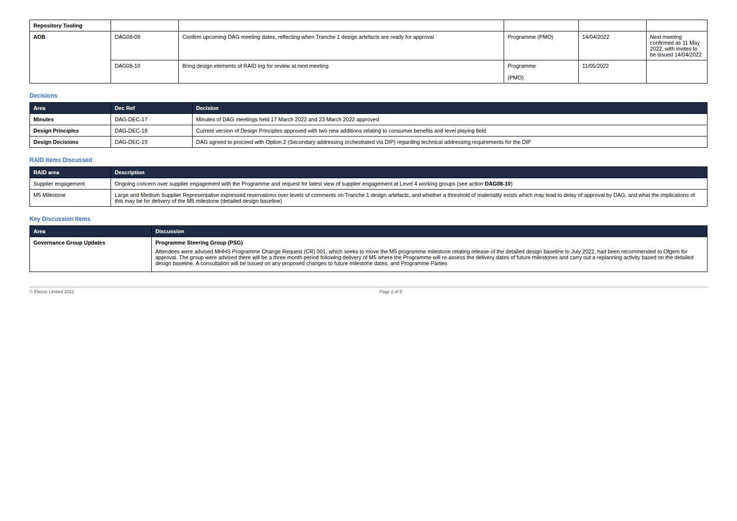| Repository Tooling | | | | | |
| AOB | DAG08-09 | Confirm upcoming DAG meeting dates, reflecting when Tranche 1 design artefacts are ready for approval | Programme (PMO) | 14/04/2022 | Next meeting confirmed as 11 May 2022, with invites to be issued 14/04/2022 |
| DAG08-10 | Bring design elements of RAID log for review at next meeting | Programme (PMO) | 11/05/2022 | |
Decisions
| Area | Dec Ref | Decision |
| --- | --- | --- |
| Minutes | DAG-DEC-17 | Minutes of DAG meetings held 17 March 2022 and 23 March 2022 approved |
| Design Principles | DAG-DEC-18 | Current version of Design Principles approved with two new additions relating to consumer benefits and level playing field |
| Design Decisions | DAG-DEC-19 | DAG agreed to proceed with Option 2 (Secondary addressing orchestrated via DIP) regarding technical addressing requirements for the DIP |
RAID Items Discussed
| RAID area | Description |
| --- | --- |
| Supplier engagement | Ongoing concern over supplier engagement with the Programme and request for latest view of supplier engagement at Level 4 working groups (see action DAG08-10 ) |
| M5 Milestone | Large and Medium Supplier Representative expressed reservations over levels of comments on Tranche 1 design artefacts, and whether a threshold of materiality exists which may lead to delay of approval by DAG, and what the implications of this may be for delivery of the M5 milestone (detailed design baseline) |
Key Discussion Items
| Area | Discussion |
| --- | --- |
| Governance Group Updates | Programme Steering Group (PSG) Attendees were advised MHHS Programme Change Request (CR) 001, which seeks to move the M5 programme milestone relating release of the detailed design baseline to July 2022, had been recommended to Ofgem for approval. The group were advised there will be a three month period following delivery of M5 where the Programme will re-assess the delivery dates of future milestones and carry out a replanning activity based on the detailed design baseline. A consultation will be issued on any proposed changes to future milestone dates, and Programme Parties |
© Elexon Limited 2022 Page 2 of 5